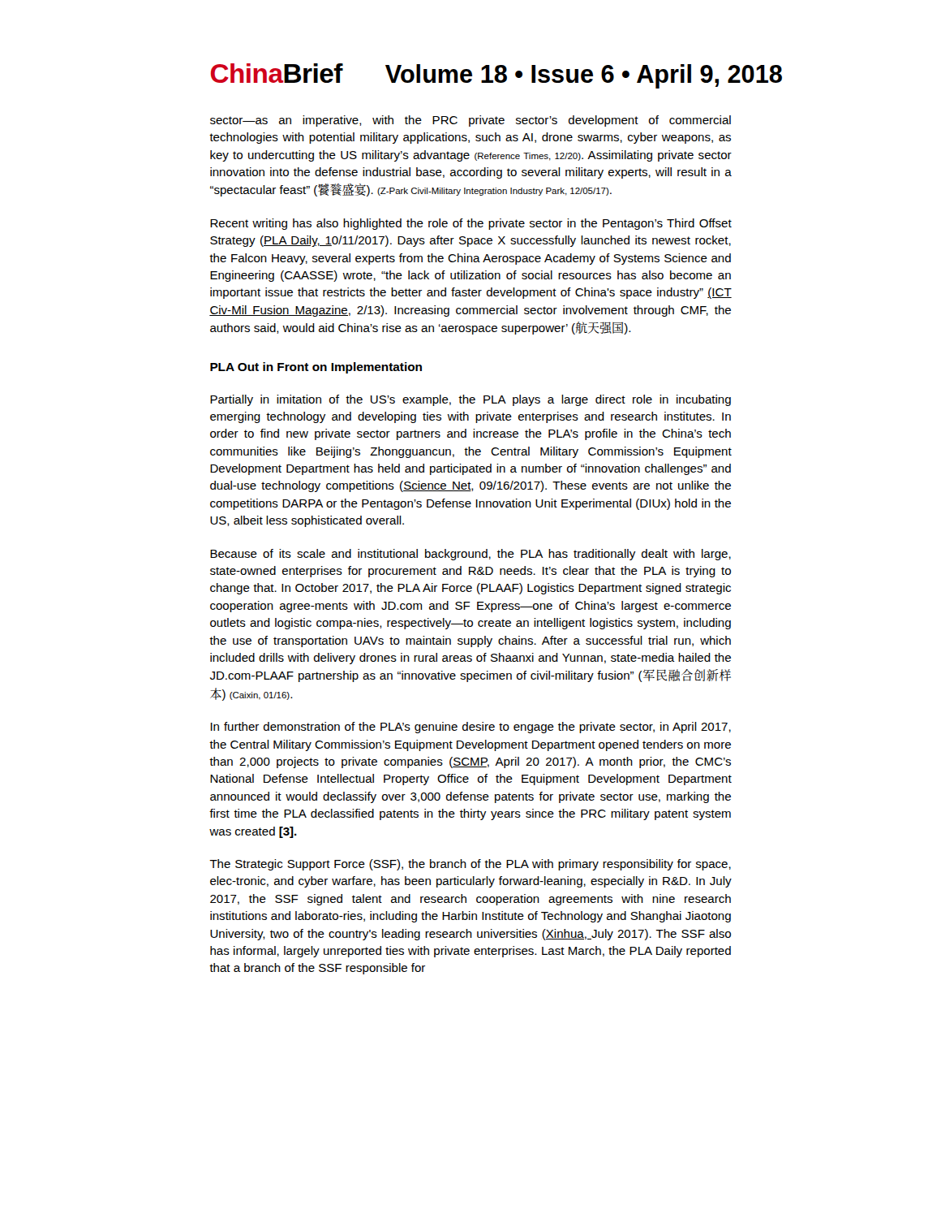China Brief
Volume 18 • Issue 6 • April 9, 2018
sector—as an imperative, with the PRC private sector’s development of commercial technologies with potential military applications, such as AI, drone swarms, cyber weapons, as key to undercutting the US military’s advantage (Reference Times, 12/20). Assimilating private sector innovation into the defense industrial base, according to several military experts, will result in a “spectacular feast” (饕餮盛宴). (Z-Park Civil-Military Integration Industry Park, 12/05/17).
Recent writing has also highlighted the role of the private sector in the Pentagon’s Third Offset Strategy (PLA Daily, 10/11/2017). Days after Space X successfully launched its newest rocket, the Falcon Heavy, several experts from the China Aerospace Academy of Systems Science and Engineering (CAASSE) wrote, “the lack of utilization of social resources has also become an important issue that restricts the better and faster development of China's space industry” (ICT Civ-Mil Fusion Magazine, 2/13). Increasing commercial sector involvement through CMF, the authors said, would aid China’s rise as an ‘aerospace superpower’ (航天强国).
PLA Out in Front on Implementation
Partially in imitation of the US’s example, the PLA plays a large direct role in incubating emerging technology and developing ties with private enterprises and research institutes. In order to find new private sector partners and increase the PLA’s profile in the China’s tech communities like Beijing’s Zhongguancun, the Central Military Commission’s Equipment Development Department has held and participated in a number of “innovation challenges” and dual-use technology competitions (Science Net, 09/16/2017). These events are not unlike the competitions DARPA or the Pentagon’s Defense Innovation Unit Experimental (DIUx) hold in the US, albeit less sophisticated overall.
Because of its scale and institutional background, the PLA has traditionally dealt with large, state-owned enterprises for procurement and R&D needs. It’s clear that the PLA is trying to change that. In October 2017, the PLA Air Force (PLAAF) Logistics Department signed strategic cooperation agree-ments with JD.com and SF Express—one of China’s largest e-commerce outlets and logistic compa-nies, respectively—to create an intelligent logistics system, including the use of transportation UAVs to maintain supply chains. After a successful trial run, which included drills with delivery drones in rural areas of Shaanxi and Yunnan, state-media hailed the JD.com-PLAAF partnership as an “innovative specimen of civil-military fusion” (军民融合创新样本) (Caixin, 01/16).
In further demonstration of the PLA’s genuine desire to engage the private sector, in April 2017, the Central Military Commission’s Equipment Development Department opened tenders on more than 2,000 projects to private companies (SCMP, April 20 2017). A month prior, the CMC’s National Defense Intellectual Property Office of the Equipment Development Department announced it would declassify over 3,000 defense patents for private sector use, marking the first time the PLA declassified patents in the thirty years since the PRC military patent system was created [3].
The Strategic Support Force (SSF), the branch of the PLA with primary responsibility for space, elec-tronic, and cyber warfare, has been particularly forward-leaning, especially in R&D. In July 2017, the SSF signed talent and research cooperation agreements with nine research institutions and laborato-ries, including the Harbin Institute of Technology and Shanghai Jiaotong University, two of the country's leading research universities (Xinhua, July 2017). The SSF also has informal, largely unreported ties with private enterprises. Last March, the PLA Daily reported that a branch of the SSF responsible for